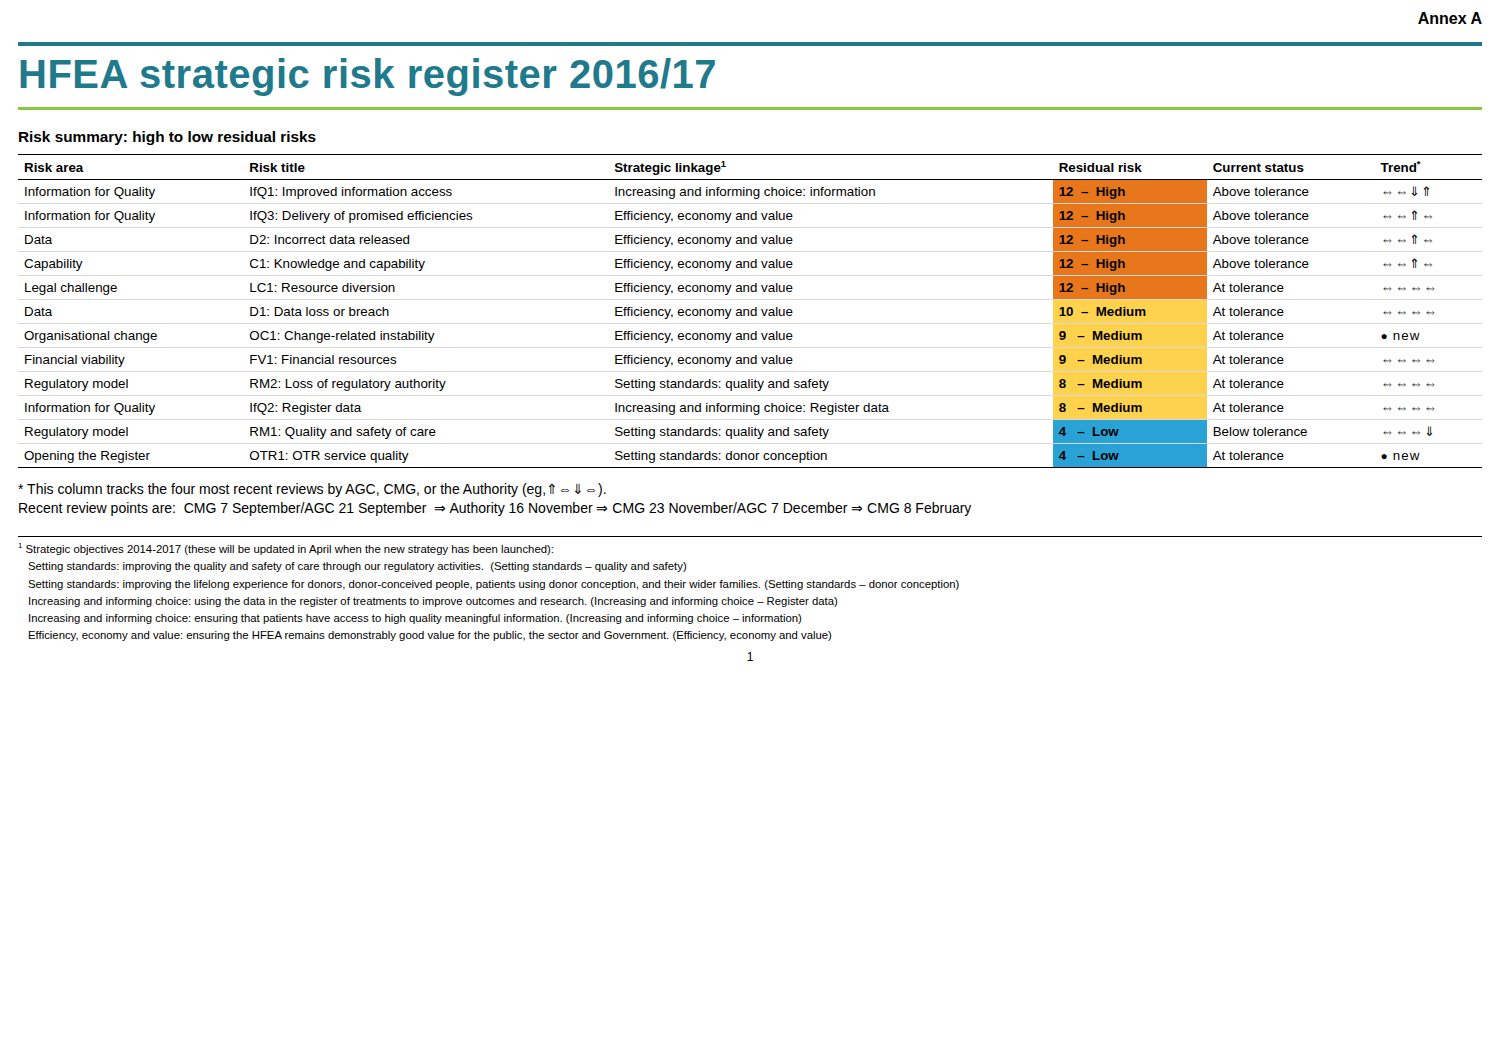Annex A
HFEA strategic risk register 2016/17
Risk summary: high to low residual risks
| Risk area | Risk title | Strategic linkage 1 | Residual risk | Current status | Trend * |
| --- | --- | --- | --- | --- | --- |
| Information for Quality | IfQ1: Improved information access | Increasing and informing choice: information | 12 – High | Above tolerance | ⇔⇔⇓⇑ |
| Information for Quality | IfQ3: Delivery of promised efficiencies | Efficiency, economy and value | 12 – High | Above tolerance | ⇔⇔⇑⇔ |
| Data | D2: Incorrect data released | Efficiency, economy and value | 12 – High | Above tolerance | ⇔⇔⇑⇔ |
| Capability | C1: Knowledge and capability | Efficiency, economy and value | 12 – High | Above tolerance | ⇔⇔⇑⇔ |
| Legal challenge | LC1: Resource diversion | Efficiency, economy and value | 12 – High | At tolerance | ⇔⇔⇔⇔ |
| Data | D1: Data loss or breach | Efficiency, economy and value | 10 – Medium | At tolerance | ⇔⇔⇔⇔ |
| Organisational change | OC1: Change-related instability | Efficiency, economy and value | 9 – Medium | At tolerance | new |
| Financial viability | FV1: Financial resources | Efficiency, economy and value | 9 – Medium | At tolerance | ⇔⇔⇔⇔ |
| Regulatory model | RM2: Loss of regulatory authority | Setting standards: quality and safety | 8 – Medium | At tolerance | ⇔⇔⇔⇔ |
| Information for Quality | IfQ2: Register data | Increasing and informing choice: Register data | 8 – Medium | At tolerance | ⇔⇔⇔⇔ |
| Regulatory model | RM1: Quality and safety of care | Setting standards: quality and safety | 4 – Low | Below tolerance | ⇔⇔⇔⇓ |
| Opening the Register | OTR1: OTR service quality | Setting standards: donor conception | 4 – Low | At tolerance | new |
* This column tracks the four most recent reviews by AGC, CMG, or the Authority (eg,⇑⇔⇓⇔).
Recent review points are: CMG 7 September/AGC 21 September ⇒ Authority 16 November ⇒ CMG 23 November/AGC 7 December ⇒ CMG 8 February
1 Strategic objectives 2014-2017 (these will be updated in April when the new strategy has been launched):
Setting standards: improving the quality and safety of care through our regulatory activities. (Setting standards – quality and safety)
Setting standards: improving the lifelong experience for donors, donor-conceived people, patients using donor conception, and their wider families. (Setting standards – donor conception)
Increasing and informing choice: using the data in the register of treatments to improve outcomes and research. (Increasing and informing choice – Register data)
Increasing and informing choice: ensuring that patients have access to high quality meaningful information. (Increasing and informing choice – information)
Efficiency, economy and value: ensuring the HFEA remains demonstrably good value for the public, the sector and Government. (Efficiency, economy and value)
1